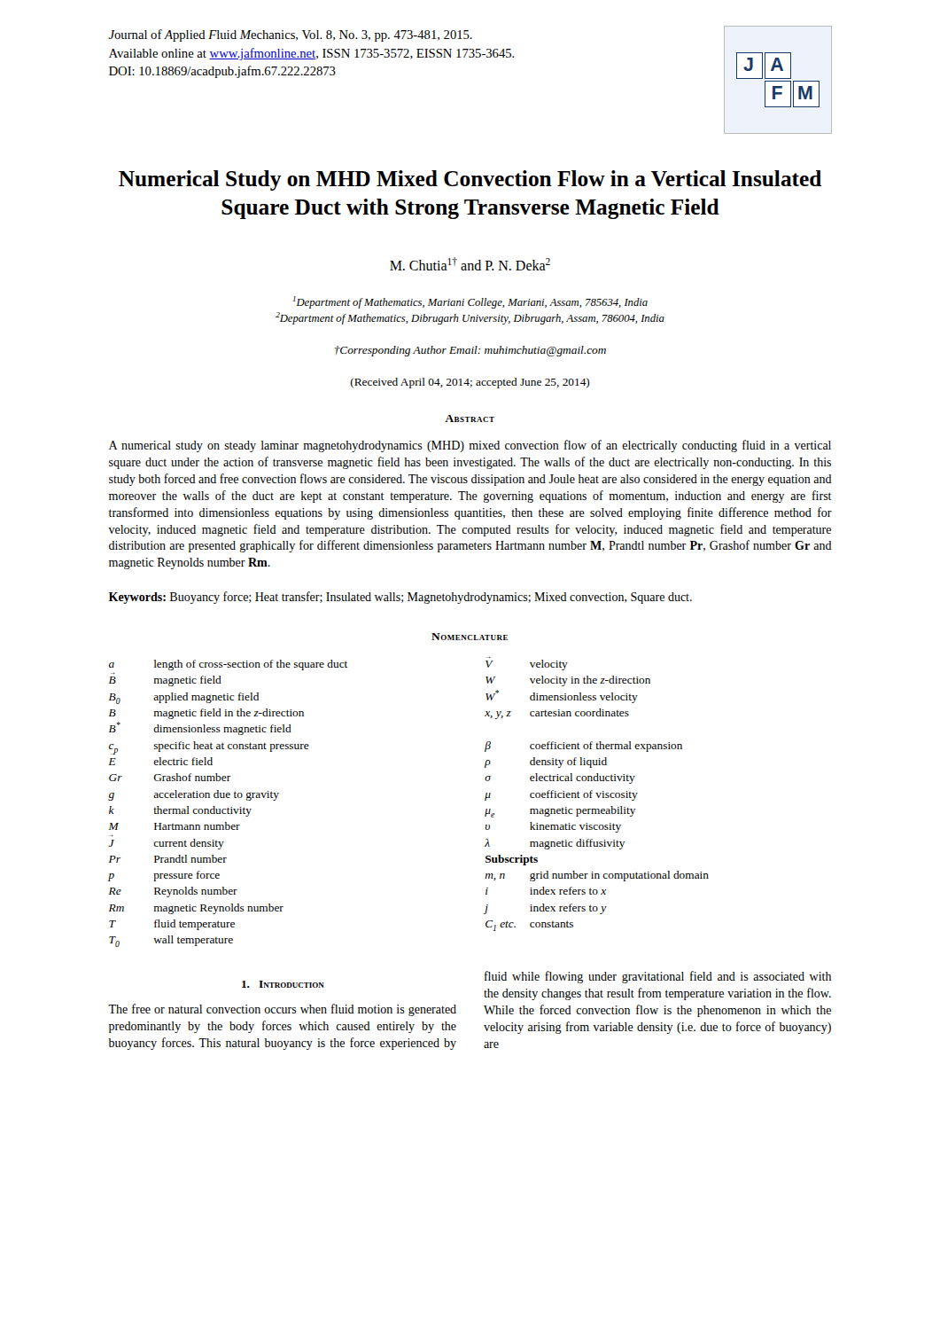Journal of Applied Fluid Mechanics, Vol. 8, No. 3, pp. 473-481, 2015.
Available online at www.jafmonline.net, ISSN 1735-3572, EISSN 1735-3645.
DOI: 10.18869/acadpub.jafm.67.222.22873
JA FM
Numerical Study on MHD Mixed Convection Flow in a Vertical Insulated Square Duct with Strong Transverse Magnetic Field
M. Chutia1† and P. N. Deka2
1Department of Mathematics, Mariani College, Mariani, Assam, 785634, India
2Department of Mathematics, Dibrugarh University, Dibrugarh, Assam, 786004, India
†Corresponding Author Email: muhimchutia@gmail.com
(Received April 04, 2014; accepted June 25, 2014)
Abstract
A numerical study on steady laminar magnetohydrodynamics (MHD) mixed convection flow of an electrically conducting fluid in a vertical square duct under the action of transverse magnetic field has been investigated. The walls of the duct are electrically non-conducting. In this study both forced and free convection flows are considered. The viscous dissipation and Joule heat are also considered in the energy equation and moreover the walls of the duct are kept at constant temperature. The governing equations of momentum, induction and energy are first transformed into dimensionless equations by using dimensionless quantities, then these are solved employing finite difference method for velocity, induced magnetic field and temperature distribution. The computed results for velocity, induced magnetic field and temperature distribution are presented graphically for different dimensionless parameters Hartmann number M, Prandtl number Pr, Grashof number Gr and magnetic Reynolds number Rm.
Keywords: Buoyancy force; Heat transfer; Insulated walls; Magnetohydrodynamics; Mixed convection, Square duct.
Nomenclature
| a | length of cross-section of the square duct |
| B | magnetic field |
| B 0 | applied magnetic field |
| B | magnetic field in the z -direction |
| B * | dimensionless magnetic field |
| c p | specific heat at constant pressure |
| E | electric field |
| Gr | Grashof number |
| g | acceleration due to gravity |
| k | thermal conductivity |
| M | Hartmann number |
| J | current density |
| Pr | Prandtl number |
| p | pressure force |
| Re | Reynolds number |
| Rm | magnetic Reynolds number |
| T | fluid temperature |
| T 0 | wall temperature |
| V | velocity |
| W | velocity in the z -direction |
| W * | dimensionless velocity |
| x, y, z | cartesian coordinates |
| β | coefficient of thermal expansion |
| ρ | density of liquid |
| σ | electrical conductivity |
| μ | coefficient of viscosity |
| μ e | magnetic permeability |
| υ | kinematic viscosity |
| λ | magnetic diffusivity |
| Subscripts |
| m, n | grid number in computational domain |
| i | index refers to x |
| j | index refers to y |
| C 1 etc. | constants |
1. Introduction
The free or natural convection occurs when fluid motion is generated predominantly by the body forces which caused entirely by the buoyancy forces. This natural buoyancy is the force experienced by fluid while flowing under gravitational field and is associated with the density changes that result from temperature variation in the flow. While the forced convection flow is the phenomenon in which the velocity arising from variable density (i.e. due to force of buoyancy) are